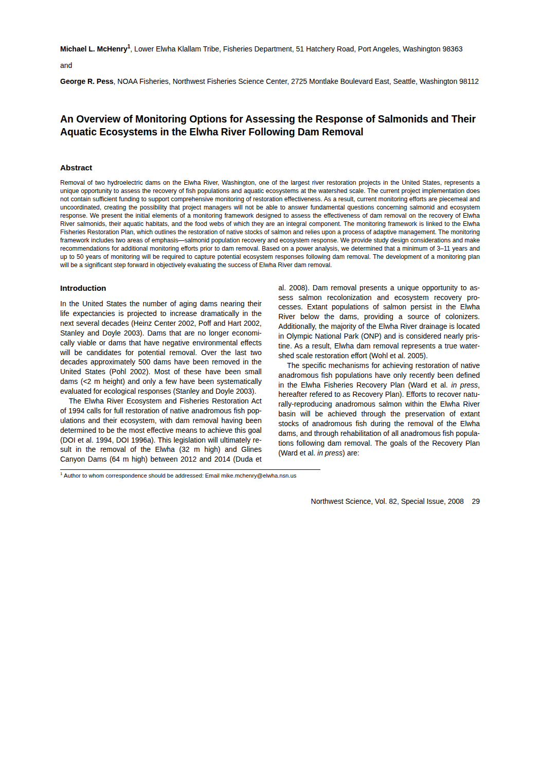Michael L. McHenry1, Lower Elwha Klallam Tribe, Fisheries Department, 51 Hatchery Road, Port Angeles, Washington 98363
and
George R. Pess, NOAA Fisheries, Northwest Fisheries Science Center, 2725 Montlake Boulevard East, Seattle, Washington 98112
An Overview of Monitoring Options for Assessing the Response of Salmonids and Their Aquatic Ecosystems in the Elwha River Following Dam Removal
Abstract
Removal of two hydroelectric dams on the Elwha River, Washington, one of the largest river restoration projects in the United States, represents a unique opportunity to assess the recovery of fish populations and aquatic ecosystems at the watershed scale. The current project implementation does not contain sufficient funding to support comprehensive monitoring of restoration effectiveness. As a result, current monitoring efforts are piecemeal and uncoordinated, creating the possibility that project managers will not be able to answer fundamental questions concerning salmonid and ecosystem response. We present the initial elements of a monitoring framework designed to assess the effectiveness of dam removal on the recovery of Elwha River salmonids, their aquatic habitats, and the food webs of which they are an integral component. The monitoring framework is linked to the Elwha Fisheries Restoration Plan, which outlines the restoration of native stocks of salmon and relies upon a process of adaptive management. The monitoring framework includes two areas of emphasis—salmonid population recovery and ecosystem response. We provide study design considerations and make recommendations for additional monitoring efforts prior to dam removal. Based on a power analysis, we determined that a minimum of 3–11 years and up to 50 years of monitoring will be required to capture potential ecosystem responses following dam removal. The development of a monitoring plan will be a significant step forward in objectively evaluating the success of Elwha River dam removal.
Introduction
In the United States the number of aging dams nearing their life expectancies is projected to increase dramatically in the next several decades (Heinz Center 2002, Poff and Hart 2002, Stanley and Doyle 2003). Dams that are no longer economically viable or dams that have negative environmental effects will be candidates for potential removal. Over the last two decades approximately 500 dams have been removed in the United States (Pohl 2002). Most of these have been small dams (<2 m height) and only a few have been systematically evaluated for ecological responses (Stanley and Doyle 2003).
The Elwha River Ecosystem and Fisheries Restoration Act of 1994 calls for full restoration of native anadromous fish populations and their ecosystem, with dam removal having been determined to be the most effective means to achieve this goal (DOI et al. 1994, DOI 1996a). This legislation will ultimately result in the removal of the Elwha (32 m high) and Glines Canyon Dams (64 m high) between 2012 and 2014 (Duda et al. 2008). Dam removal presents a unique opportunity to assess salmon recolonization and ecosystem recovery processes. Extant populations of salmon persist in the Elwha River below the dams, providing a source of colonizers. Additionally, the majority of the Elwha River drainage is located in Olympic National Park (ONP) and is considered nearly pristine. As a result, Elwha dam removal represents a true watershed scale restoration effort (Wohl et al. 2005).
The specific mechanisms for achieving restoration of native anadromous fish populations have only recently been defined in the Elwha Fisheries Recovery Plan (Ward et al. in press, hereafter refered to as Recovery Plan). Efforts to recover naturally-reproducing anadromous salmon within the Elwha River basin will be achieved through the preservation of extant stocks of anadromous fish during the removal of the Elwha dams, and through rehabilitation of all anadromous fish populations following dam removal. The goals of the Recovery Plan (Ward et al. in press) are:
1 Author to whom correspondence should be addressed: Email mike.mchenry@elwha.nsn.us
Northwest Science, Vol. 82, Special Issue, 2008 29